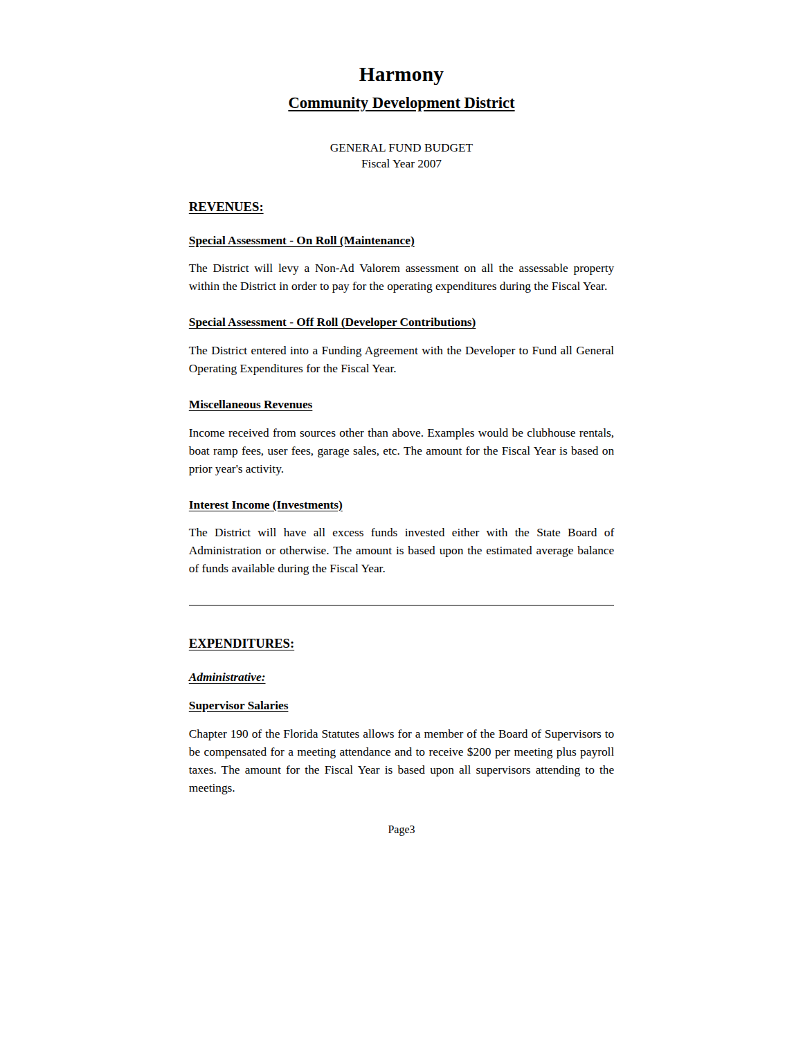Harmony
Community Development District
GENERAL FUND BUDGET
Fiscal Year 2007
REVENUES:
Special Assessment - On Roll (Maintenance)
The District will levy a Non-Ad Valorem assessment on all the assessable property within the District in order to pay for the operating expenditures during the Fiscal Year.
Special Assessment - Off Roll (Developer Contributions)
The District entered into a Funding Agreement with the Developer to Fund all General Operating Expenditures for the Fiscal Year.
Miscellaneous Revenues
Income received from sources other than above. Examples would be clubhouse rentals, boat ramp fees, user fees, garage sales, etc. The amount for the Fiscal Year is based on prior year's activity.
Interest Income (Investments)
The District will have all excess funds invested either with the State Board of Administration or otherwise. The amount is based upon the estimated average balance of funds available during the Fiscal Year.
EXPENDITURES:
Administrative:
Supervisor Salaries
Chapter 190 of the Florida Statutes allows for a member of the Board of Supervisors to be compensated for a meeting attendance and to receive $200 per meeting plus payroll taxes. The amount for the Fiscal Year is based upon all supervisors attending to the meetings.
Page3